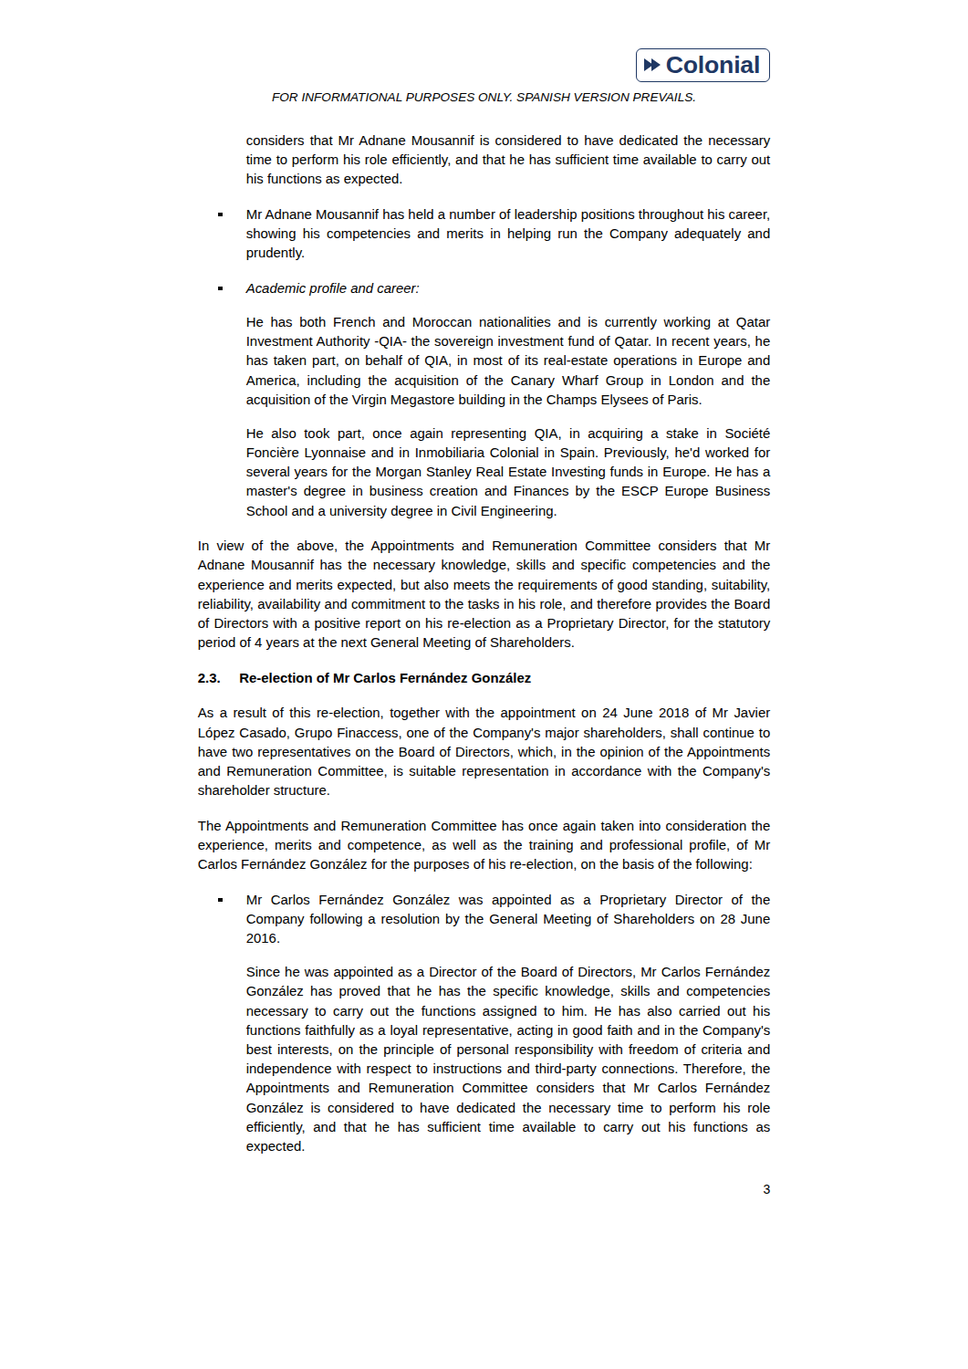Colonial
FOR INFORMATIONAL PURPOSES ONLY. SPANISH VERSION PREVAILS.
considers that Mr Adnane Mousannif is considered to have dedicated the necessary time to perform his role efficiently, and that he has sufficient time available to carry out his functions as expected.
Mr Adnane Mousannif has held a number of leadership positions throughout his career, showing his competencies and merits in helping run the Company adequately and prudently.
Academic profile and career:
He has both French and Moroccan nationalities and is currently working at Qatar Investment Authority -QIA- the sovereign investment fund of Qatar. In recent years, he has taken part, on behalf of QIA, in most of its real-estate operations in Europe and America, including the acquisition of the Canary Wharf Group in London and the acquisition of the Virgin Megastore building in the Champs Elysees of Paris.
He also took part, once again representing QIA, in acquiring a stake in Société Foncière Lyonnaise and in Inmobiliaria Colonial in Spain. Previously, he'd worked for several years for the Morgan Stanley Real Estate Investing funds in Europe. He has a master's degree in business creation and Finances by the ESCP Europe Business School and a university degree in Civil Engineering.
In view of the above, the Appointments and Remuneration Committee considers that Mr Adnane Mousannif has the necessary knowledge, skills and specific competencies and the experience and merits expected, but also meets the requirements of good standing, suitability, reliability, availability and commitment to the tasks in his role, and therefore provides the Board of Directors with a positive report on his re-election as a Proprietary Director, for the statutory period of 4 years at the next General Meeting of Shareholders.
2.3. Re-election of Mr Carlos Fernández González
As a result of this re-election, together with the appointment on 24 June 2018 of Mr Javier López Casado, Grupo Finaccess, one of the Company's major shareholders, shall continue to have two representatives on the Board of Directors, which, in the opinion of the Appointments and Remuneration Committee, is suitable representation in accordance with the Company's shareholder structure.
The Appointments and Remuneration Committee has once again taken into consideration the experience, merits and competence, as well as the training and professional profile, of Mr Carlos Fernández González for the purposes of his re-election, on the basis of the following:
Mr Carlos Fernández González was appointed as a Proprietary Director of the Company following a resolution by the General Meeting of Shareholders on 28 June 2016.
Since he was appointed as a Director of the Board of Directors, Mr Carlos Fernández González has proved that he has the specific knowledge, skills and competencies necessary to carry out the functions assigned to him. He has also carried out his functions faithfully as a loyal representative, acting in good faith and in the Company's best interests, on the principle of personal responsibility with freedom of criteria and independence with respect to instructions and third-party connections. Therefore, the Appointments and Remuneration Committee considers that Mr Carlos Fernández González is considered to have dedicated the necessary time to perform his role efficiently, and that he has sufficient time available to carry out his functions as expected.
3